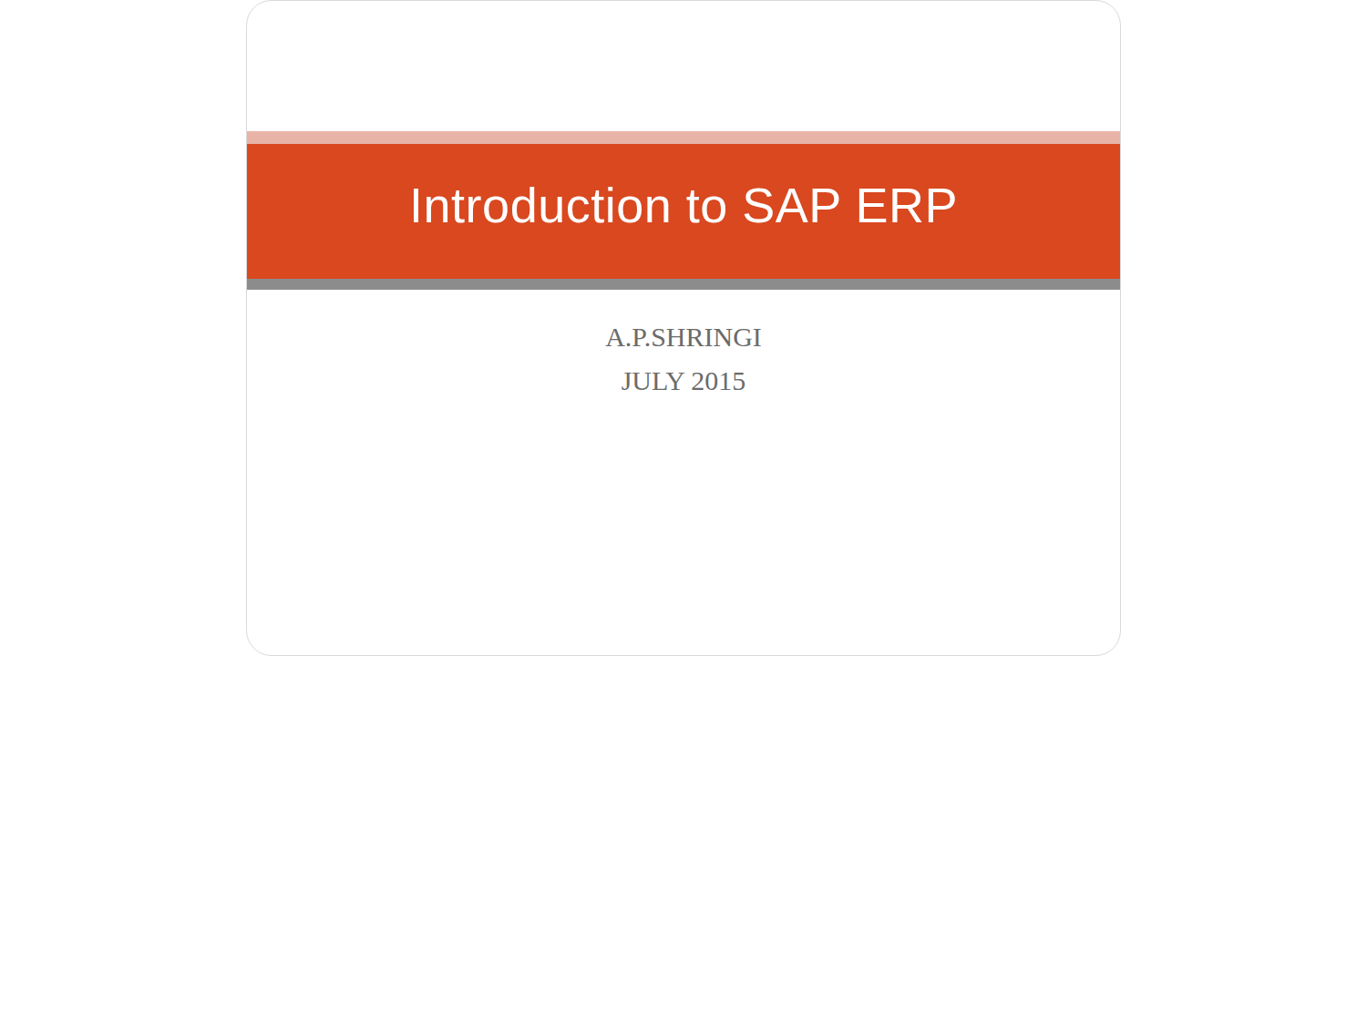Introduction to SAP ERP
A.P.SHRINGI
JULY 2015